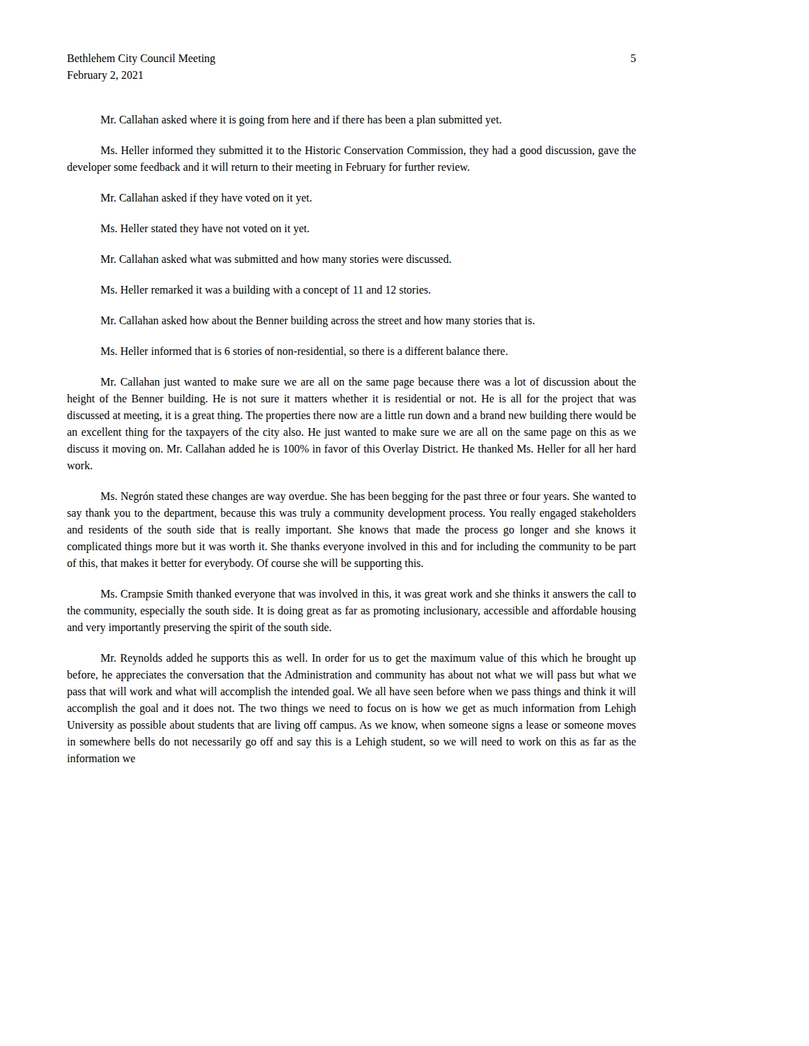Bethlehem City Council Meeting 5
February 2, 2021
Mr. Callahan asked where it is going from here and if there has been a plan submitted yet.
Ms. Heller informed they submitted it to the Historic Conservation Commission, they had a good discussion, gave the developer some feedback and it will return to their meeting in February for further review.
Mr. Callahan asked if they have voted on it yet.
Ms. Heller stated they have not voted on it yet.
Mr. Callahan asked what was submitted and how many stories were discussed.
Ms. Heller remarked it was a building with a concept of 11 and 12 stories.
Mr. Callahan asked how about the Benner building across the street and how many stories that is.
Ms. Heller informed that is 6 stories of non-residential, so there is a different balance there.
Mr. Callahan just wanted to make sure we are all on the same page because there was a lot of discussion about the height of the Benner building. He is not sure it matters whether it is residential or not. He is all for the project that was discussed at meeting, it is a great thing. The properties there now are a little run down and a brand new building there would be an excellent thing for the taxpayers of the city also. He just wanted to make sure we are all on the same page on this as we discuss it moving on. Mr. Callahan added he is 100% in favor of this Overlay District. He thanked Ms. Heller for all her hard work.
Ms. Negrón stated these changes are way overdue. She has been begging for the past three or four years. She wanted to say thank you to the department, because this was truly a community development process. You really engaged stakeholders and residents of the south side that is really important. She knows that made the process go longer and she knows it complicated things more but it was worth it. She thanks everyone involved in this and for including the community to be part of this, that makes it better for everybody. Of course she will be supporting this.
Ms. Crampsie Smith thanked everyone that was involved in this, it was great work and she thinks it answers the call to the community, especially the south side. It is doing great as far as promoting inclusionary, accessible and affordable housing and very importantly preserving the spirit of the south side.
Mr. Reynolds added he supports this as well. In order for us to get the maximum value of this which he brought up before, he appreciates the conversation that the Administration and community has about not what we will pass but what we pass that will work and what will accomplish the intended goal. We all have seen before when we pass things and think it will accomplish the goal and it does not. The two things we need to focus on is how we get as much information from Lehigh University as possible about students that are living off campus. As we know, when someone signs a lease or someone moves in somewhere bells do not necessarily go off and say this is a Lehigh student, so we will need to work on this as far as the information we